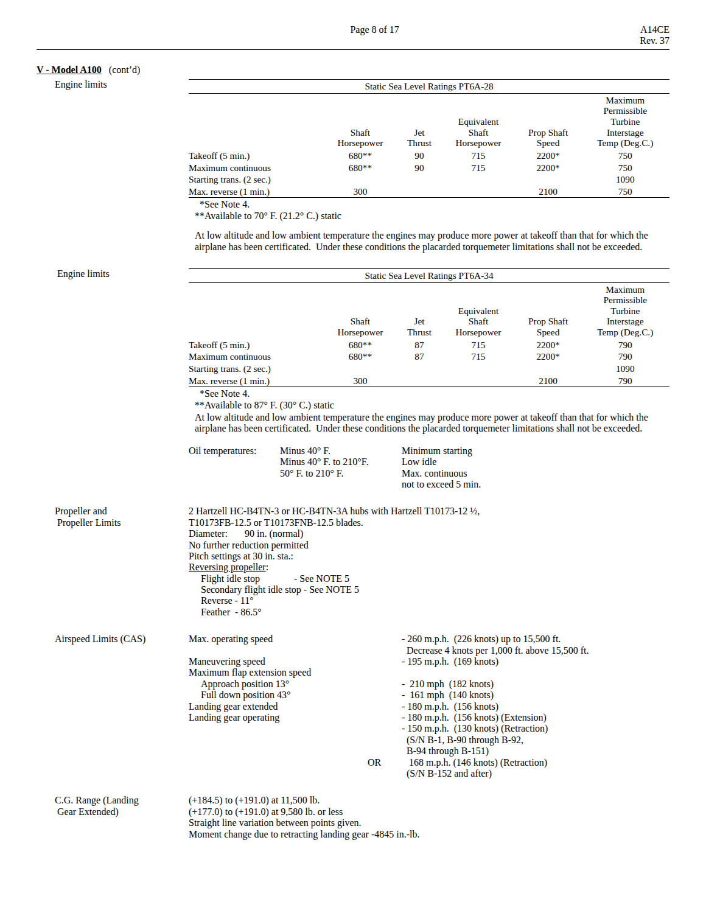Page 8 of 17
A14CE
Rev. 37
V - Model A100(cont’d)
Engine limits
Static Sea Level Ratings PT6A-28
| | Shaft Horsepower | Jet Thrust | Equivalent Shaft Horsepower | Prop Shaft Speed | Maximum Permissible Turbine Interstage Temp (Deg.C.) |
| --- | --- | --- | --- | --- | --- |
| Takeoff (5 min.) | 680** | 90 | 715 | 2200* | 750 |
| Maximum continuous | 680** | 90 | 715 | 2200* | 750 |
| Starting trans. (2 sec.) | | | | | 1090 |
| Max. reverse (1 min.) | 300 | | | 2100 | 750 |
*See Note 4.
**Available to 70° F. (21.2° C.) static
At low altitude and low ambient temperature the engines may produce more power at takeoff than that for which the airplane has been certificated. Under these conditions the placarded torquemeter limitations shall not be exceeded.
Engine limits
Static Sea Level Ratings PT6A-34
| | Shaft Horsepower | Jet Thrust | Equivalent Shaft Horsepower | Prop Shaft Speed | Maximum Permissible Turbine Interstage Temp (Deg.C.) |
| --- | --- | --- | --- | --- | --- |
| Takeoff (5 min.) | 680** | 87 | 715 | 2200* | 790 |
| Maximum continuous | 680** | 87 | 715 | 2200* | 790 |
| Starting trans. (2 sec.) | | | | | 1090 |
| Max. reverse (1 min.) | 300 | | | 2100 | 790 |
*See Note 4.
**Available to 87° F. (30° C.) static
At low altitude and low ambient temperature the engines may produce more power at takeoff than that for which the airplane has been certificated. Under these conditions the placarded torquemeter limitations shall not be exceeded.
Oil temperatures:
Minus 40° F.
Minus 40° F. to 210°F.
50° F. to 210° F.
Minimum starting
Low idle
Max. continuous
not to exceed 5 min.
Propeller and
Propeller Limits
2 Hartzell HC-B4TN-3 or HC-B4TN-3A hubs with Hartzell T10173-12 ½,
T10173FB-12.5 or T10173FNB-12.5 blades.
Diameter: 90 in. (normal)
No further reduction permitted
Pitch settings at 30 in. sta.:
Reversing propeller:
Flight idle stop - See NOTE 5
Secondary flight idle stop - See NOTE 5
Reverse - 11°
Feather - 86.5°
Airspeed Limits (CAS)
| Max. operating speed | | - 260 m.p.h. (226 knots) up to 15,500 ft. |
| | | Decrease 4 knots per 1,000 ft. above 15,500 ft. |
| Maneuvering speed | | - 195 m.p.h. (169 knots) |
| Maximum flap extension speed | | |
| Approach position 13° | | - 210 mph (182 knots) |
| Full down position 43° | | - 161 mph (140 knots) |
| Landing gear extended | | - 180 m.p.h. (156 knots) |
| Landing gear operating | | - 180 m.p.h. (156 knots) (Extension) |
| | | - 150 m.p.h. (130 knots) (Retraction) |
| | | (S/N B-1, B-90 through B-92, |
| | | B-94 through B-151) |
| | OR | 168 m.p.h. (146 knots) (Retraction) |
| | | (S/N B-152 and after) |
C.G. Range (Landing
Gear Extended)
(+184.5) to (+191.0) at 11,500 lb.
(+177.0) to (+191.0) at 9,580 lb. or less
Straight line variation between points given.
Moment change due to retracting landing gear -4845 in.-lb.